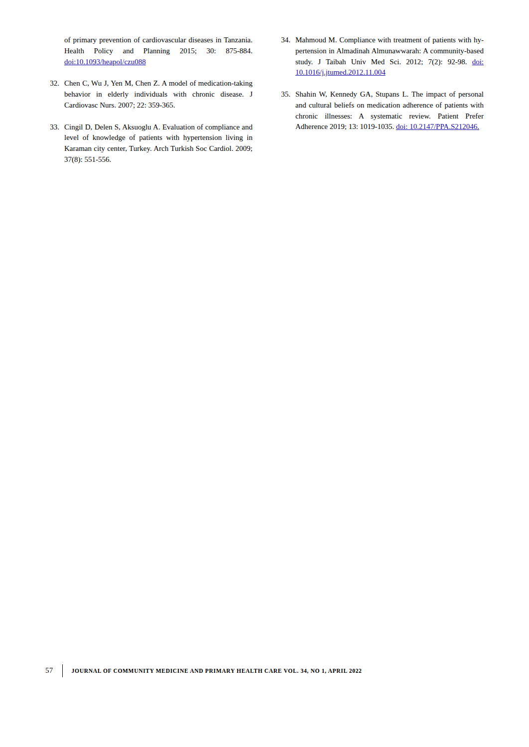of primary prevention of cardiovascular diseases in Tanzania. Health Policy and Planning 2015; 30: 875-884. doi:10.1093/heapol/czu088
32. Chen C, Wu J, Yen M, Chen Z. A model of medication-taking behavior in elderly individuals with chronic disease. J Cardiovasc Nurs. 2007; 22: 359-365.
33. Cingil D, Delen S, Aksuoglu A. Evaluation of compliance and level of knowledge of patients with hypertension living in Karaman city center, Turkey. Arch Turkish Soc Cardiol. 2009; 37(8): 551-556.
34. Mahmoud M. Compliance with treatment of patients with hypertension in Almadinah Almunawwarah: A community-based study. J Taibah Univ Med Sci. 2012; 7(2): 92-98. doi: 10.1016/j.jtumed.2012.11.004
35. Shahin W, Kennedy GA, Stupans L. The impact of personal and cultural beliefs on medication adherence of patients with chronic illnesses: A systematic review. Patient Prefer Adherence 2019; 13: 1019-1035. doi: 10.2147/PPA.S212046.
57 Journal of Community Medicine and Primary Health Care Vol. 34, No 1, April 2022